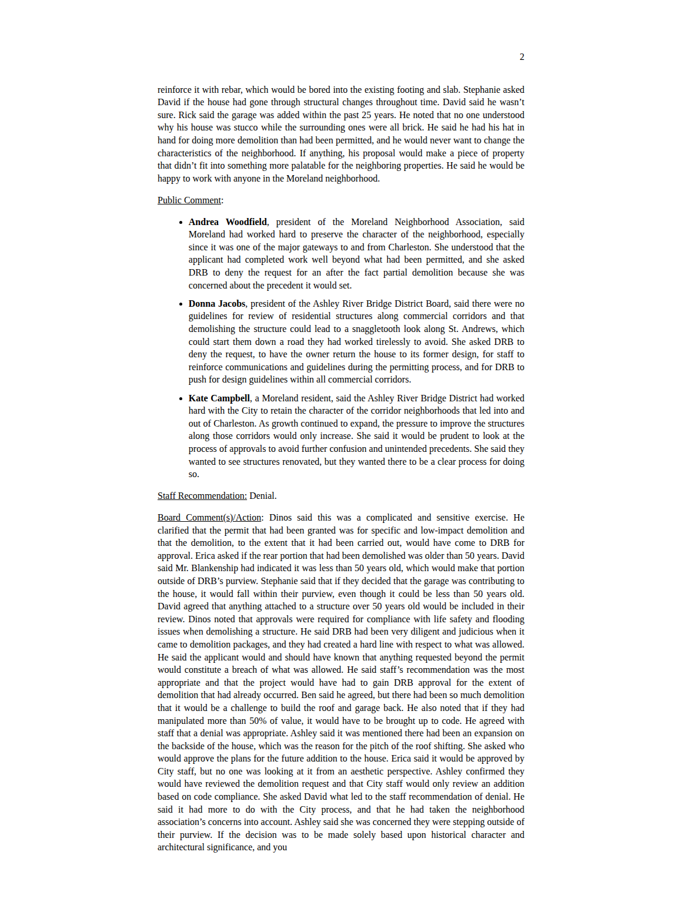2
reinforce it with rebar, which would be bored into the existing footing and slab. Stephanie asked David if the house had gone through structural changes throughout time. David said he wasn’t sure. Rick said the garage was added within the past 25 years. He noted that no one understood why his house was stucco while the surrounding ones were all brick. He said he had his hat in hand for doing more demolition than had been permitted, and he would never want to change the characteristics of the neighborhood. If anything, his proposal would make a piece of property that didn’t fit into something more palatable for the neighboring properties. He said he would be happy to work with anyone in the Moreland neighborhood.
Public Comment:
Andrea Woodfield, president of the Moreland Neighborhood Association, said Moreland had worked hard to preserve the character of the neighborhood, especially since it was one of the major gateways to and from Charleston. She understood that the applicant had completed work well beyond what had been permitted, and she asked DRB to deny the request for an after the fact partial demolition because she was concerned about the precedent it would set.
Donna Jacobs, president of the Ashley River Bridge District Board, said there were no guidelines for review of residential structures along commercial corridors and that demolishing the structure could lead to a snaggletooth look along St. Andrews, which could start them down a road they had worked tirelessly to avoid. She asked DRB to deny the request, to have the owner return the house to its former design, for staff to reinforce communications and guidelines during the permitting process, and for DRB to push for design guidelines within all commercial corridors.
Kate Campbell, a Moreland resident, said the Ashley River Bridge District had worked hard with the City to retain the character of the corridor neighborhoods that led into and out of Charleston. As growth continued to expand, the pressure to improve the structures along those corridors would only increase. She said it would be prudent to look at the process of approvals to avoid further confusion and unintended precedents. She said they wanted to see structures renovated, but they wanted there to be a clear process for doing so.
Staff Recommendation: Denial.
Board Comment(s)/Action: Dinos said this was a complicated and sensitive exercise. He clarified that the permit that had been granted was for specific and low-impact demolition and that the demolition, to the extent that it had been carried out, would have come to DRB for approval. Erica asked if the rear portion that had been demolished was older than 50 years. David said Mr. Blankenship had indicated it was less than 50 years old, which would make that portion outside of DRB’s purview. Stephanie said that if they decided that the garage was contributing to the house, it would fall within their purview, even though it could be less than 50 years old. David agreed that anything attached to a structure over 50 years old would be included in their review. Dinos noted that approvals were required for compliance with life safety and flooding issues when demolishing a structure. He said DRB had been very diligent and judicious when it came to demolition packages, and they had created a hard line with respect to what was allowed. He said the applicant would and should have known that anything requested beyond the permit would constitute a breach of what was allowed. He said staff’s recommendation was the most appropriate and that the project would have had to gain DRB approval for the extent of demolition that had already occurred. Ben said he agreed, but there had been so much demolition that it would be a challenge to build the roof and garage back. He also noted that if they had manipulated more than 50% of value, it would have to be brought up to code. He agreed with staff that a denial was appropriate. Ashley said it was mentioned there had been an expansion on the backside of the house, which was the reason for the pitch of the roof shifting. She asked who would approve the plans for the future addition to the house. Erica said it would be approved by City staff, but no one was looking at it from an aesthetic perspective. Ashley confirmed they would have reviewed the demolition request and that City staff would only review an addition based on code compliance. She asked David what led to the staff recommendation of denial. He said it had more to do with the City process, and that he had taken the neighborhood association’s concerns into account. Ashley said she was concerned they were stepping outside of their purview. If the decision was to be made solely based upon historical character and architectural significance, and you